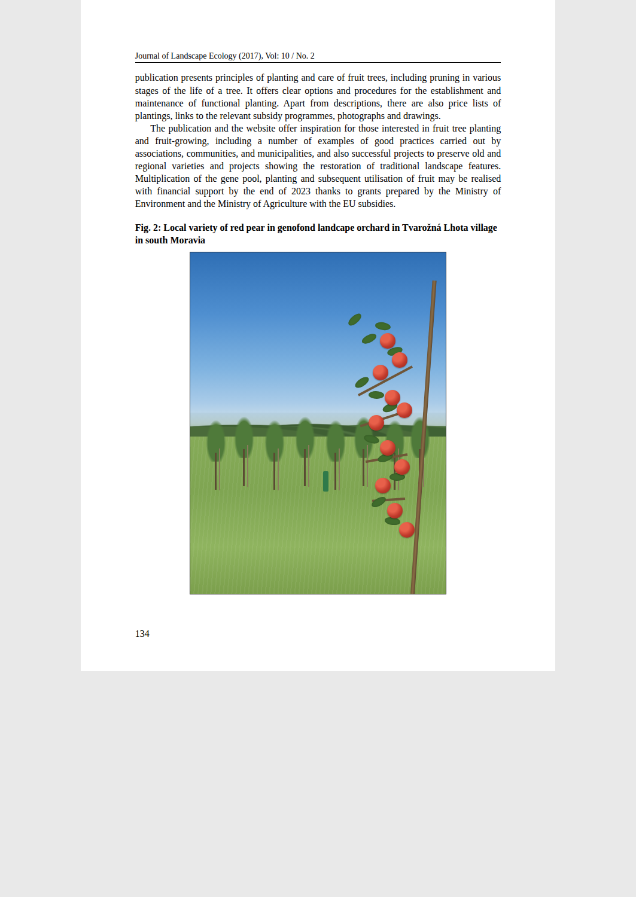Journal of Landscape Ecology (2017), Vol: 10 / No. 2
publication presents principles of planting and care of fruit trees, including pruning in various stages of the life of a tree. It offers clear options and procedures for the establishment and maintenance of functional planting. Apart from descriptions, there are also price lists of plantings, links to the relevant subsidy programmes, photographs and drawings.
The publication and the website offer inspiration for those interested in fruit tree planting and fruit-growing, including a number of examples of good practices carried out by associations, communities, and municipalities, and also successful projects to preserve old and regional varieties and projects showing the restoration of traditional landscape features. Multiplication of the gene pool, planting and subsequent utilisation of fruit may be realised with financial support by the end of 2023 thanks to grants prepared by the Ministry of Environment and the Ministry of Agriculture with the EU subsidies.
Fig. 2: Local variety of red pear in genofond landcape orchard in Tvarožná Lhota village in south Moravia
134